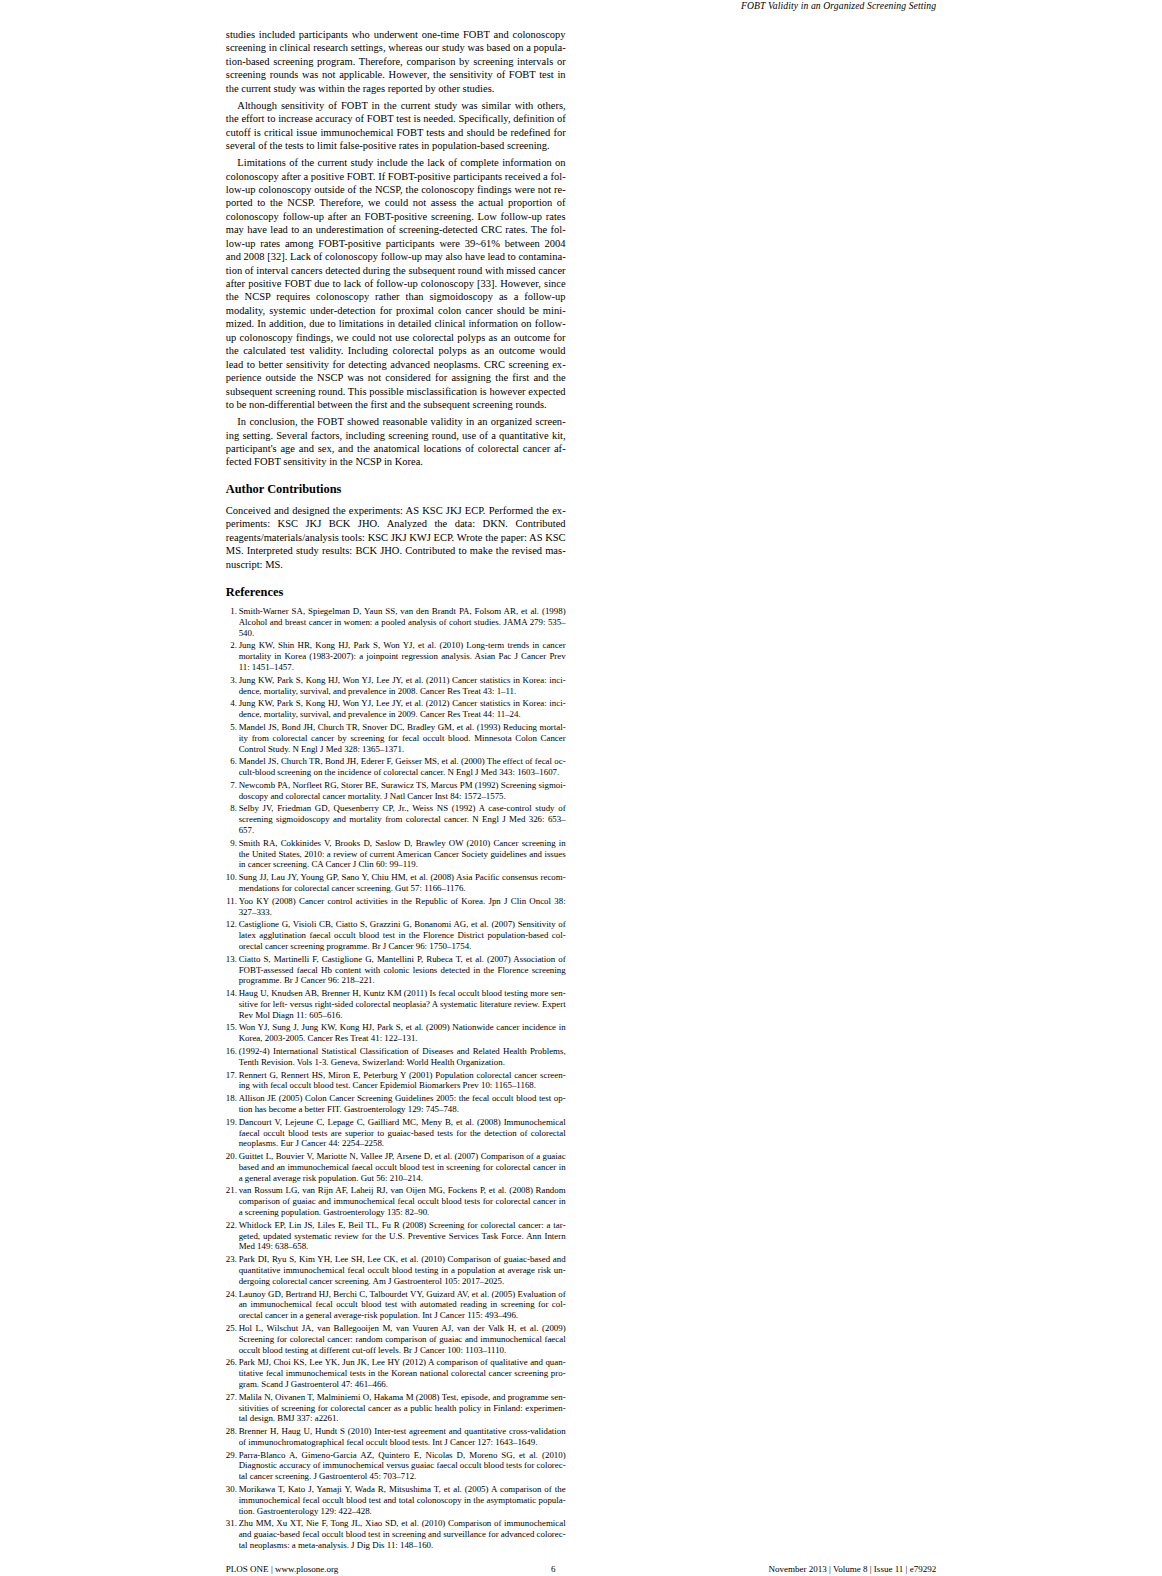FOBT Validity in an Organized Screening Setting
studies included participants who underwent one-time FOBT and colonoscopy screening in clinical research settings, whereas our study was based on a population-based screening program. Therefore, comparison by screening intervals or screening rounds was not applicable. However, the sensitivity of FOBT test in the current study was within the rages reported by other studies.
Although sensitivity of FOBT in the current study was similar with others, the effort to increase accuracy of FOBT test is needed. Specifically, definition of cutoff is critical issue immunochemical FOBT tests and should be redefined for several of the tests to limit false-positive rates in population-based screening.
Limitations of the current study include the lack of complete information on colonoscopy after a positive FOBT. If FOBT-positive participants received a follow-up colonoscopy outside of the NCSP, the colonoscopy findings were not reported to the NCSP. Therefore, we could not assess the actual proportion of colonoscopy follow-up after an FOBT-positive screening. Low follow-up rates may have lead to an underestimation of screening-detected CRC rates. The follow-up rates among FOBT-positive participants were 39~61% between 2004 and 2008 [32]. Lack of colonoscopy follow-up may also have lead to contamination of interval cancers detected during the subsequent round with missed cancer after positive FOBT due to lack of follow-up colonoscopy [33]. However, since the NCSP requires colonoscopy rather than sigmoidoscopy as a follow-up modality, systemic under-detection for proximal colon cancer should be minimized. In addition, due to limitations in detailed clinical information on follow-up colonoscopy findings, we could not use colorectal polyps as an outcome for the calculated test validity. Including colorectal polyps as an outcome would lead to better sensitivity for detecting advanced neoplasms. CRC screening experience outside the NSCP was not considered for assigning the first and the subsequent screening round. This possible misclassification is however expected to be non-differential between the first and the subsequent screening rounds.
In conclusion, the FOBT showed reasonable validity in an organized screening setting. Several factors, including screening round, use of a quantitative kit, participant's age and sex, and the anatomical locations of colorectal cancer affected FOBT sensitivity in the NCSP in Korea.
Author Contributions
Conceived and designed the experiments: AS KSC JKJ ECP. Performed the experiments: KSC JKJ BCK JHO. Analyzed the data: DKN. Contributed reagents/materials/analysis tools: KSC JKJ KWJ ECP. Wrote the paper: AS KSC MS. Interpreted study results: BCK JHO. Contributed to make the revised masnuscript: MS.
References
Smith-Warner SA, Spiegelman D, Yaun SS, van den Brandt PA, Folsom AR, et al. (1998) Alcohol and breast cancer in women: a pooled analysis of cohort studies. JAMA 279: 535–540.
Jung KW, Shin HR, Kong HJ, Park S, Won YJ, et al. (2010) Long-term trends in cancer mortality in Korea (1983-2007): a joinpoint regression analysis. Asian Pac J Cancer Prev 11: 1451–1457.
Jung KW, Park S, Kong HJ, Won YJ, Lee JY, et al. (2011) Cancer statistics in Korea: incidence, mortality, survival, and prevalence in 2008. Cancer Res Treat 43: 1–11.
Jung KW, Park S, Kong HJ, Won YJ, Lee JY, et al. (2012) Cancer statistics in Korea: incidence, mortality, survival, and prevalence in 2009. Cancer Res Treat 44: 11–24.
Mandel JS, Bond JH, Church TR, Snover DC, Bradley GM, et al. (1993) Reducing mortality from colorectal cancer by screening for fecal occult blood. Minnesota Colon Cancer Control Study. N Engl J Med 328: 1365–1371.
Mandel JS, Church TR, Bond JH, Ederer F, Geisser MS, et al. (2000) The effect of fecal occult-blood screening on the incidence of colorectal cancer. N Engl J Med 343: 1603–1607.
Newcomb PA, Norfleet RG, Storer BE, Surawicz TS, Marcus PM (1992) Screening sigmoidoscopy and colorectal cancer mortality. J Natl Cancer Inst 84: 1572–1575.
Selby JV, Friedman GD, Quesenberry CP, Jr., Weiss NS (1992) A case-control study of screening sigmoidoscopy and mortality from colorectal cancer. N Engl J Med 326: 653–657.
Smith RA, Cokkinides V, Brooks D, Saslow D, Brawley OW (2010) Cancer screening in the United States, 2010: a review of current American Cancer Society guidelines and issues in cancer screening. CA Cancer J Clin 60: 99–119.
Sung JJ, Lau JY, Young GP, Sano Y, Chiu HM, et al. (2008) Asia Pacific consensus recommendations for colorectal cancer screening. Gut 57: 1166–1176.
Yoo KY (2008) Cancer control activities in the Republic of Korea. Jpn J Clin Oncol 38: 327–333.
Castiglione G, Visioli CB, Ciatto S, Grazzini G, Bonanomi AG, et al. (2007) Sensitivity of latex agglutination faecal occult blood test in the Florence District population-based colorectal cancer screening programme. Br J Cancer 96: 1750–1754.
Ciatto S, Martinelli F, Castiglione G, Mantellini P, Rubeca T, et al. (2007) Association of FOBT-assessed faecal Hb content with colonic lesions detected in the Florence screening programme. Br J Cancer 96: 218–221.
Haug U, Knudsen AB, Brenner H, Kuntz KM (2011) Is fecal occult blood testing more sensitive for left- versus right-sided colorectal neoplasia? A systematic literature review. Expert Rev Mol Diagn 11: 605–616.
Won YJ, Sung J, Jung KW, Kong HJ, Park S, et al. (2009) Nationwide cancer incidence in Korea, 2003-2005. Cancer Res Treat 41: 122–131.
(1992-4) International Statistical Classification of Diseases and Related Health Problems, Tenth Revision. Vols 1-3. Geneva, Swizerland: World Health Organization.
Rennert G, Rennert HS, Miron E, Peterburg Y (2001) Population colorectal cancer screening with fecal occult blood test. Cancer Epidemiol Biomarkers Prev 10: 1165–1168.
Allison JE (2005) Colon Cancer Screening Guidelines 2005: the fecal occult blood test option has become a better FIT. Gastroenterology 129: 745–748.
Dancourt V, Lejeune C, Lepage C, Gailliard MC, Meny B, et al. (2008) Immunochemical faecal occult blood tests are superior to guaiac-based tests for the detection of colorectal neoplasms. Eur J Cancer 44: 2254–2258.
Guittet L, Bouvier V, Mariotte N, Vallee JP, Arsene D, et al. (2007) Comparison of a guaiac based and an immunochemical faecal occult blood test in screening for colorectal cancer in a general average risk population. Gut 56: 210–214.
van Rossum LG, van Rijn AF, Laheij RJ, van Oijen MG, Fockens P, et al. (2008) Random comparison of guaiac and immunochemical fecal occult blood tests for colorectal cancer in a screening population. Gastroenterology 135: 82–90.
Whitlock EP, Lin JS, Liles E, Beil TL, Fu R (2008) Screening for colorectal cancer: a targeted, updated systematic review for the U.S. Preventive Services Task Force. Ann Intern Med 149: 638–658.
Park DI, Ryu S, Kim YH, Lee SH, Lee CK, et al. (2010) Comparison of guaiac-based and quantitative immunochemical fecal occult blood testing in a population at average risk undergoing colorectal cancer screening. Am J Gastroenterol 105: 2017–2025.
Launoy GD, Bertrand HJ, Berchi C, Talbourdet VY, Guizard AV, et al. (2005) Evaluation of an immunochemical fecal occult blood test with automated reading in screening for colorectal cancer in a general average-risk population. Int J Cancer 115: 493–496.
Hol L, Wilschut JA, van Ballegooijen M, van Vuuren AJ, van der Valk H, et al. (2009) Screening for colorectal cancer: random comparison of guaiac and immunochemical faecal occult blood testing at different cut-off levels. Br J Cancer 100: 1103–1110.
Park MJ, Choi KS, Lee YK, Jun JK, Lee HY (2012) A comparison of qualitative and quantitative fecal immunochemical tests in the Korean national colorectal cancer screening program. Scand J Gastroenterol 47: 461–466.
Malila N, Oivanen T, Malminiemi O, Hakama M (2008) Test, episode, and programme sensitivities of screening for colorectal cancer as a public health policy in Finland: experimental design. BMJ 337: a2261.
Brenner H, Haug U, Hundt S (2010) Inter-test agreement and quantitative cross-validation of immunochromatographical fecal occult blood tests. Int J Cancer 127: 1643–1649.
Parra-Blanco A, Gimeno-Garcia AZ, Quintero E, Nicolas D, Moreno SG, et al. (2010) Diagnostic accuracy of immunochemical versus guaiac faecal occult blood tests for colorectal cancer screening. J Gastroenterol 45: 703–712.
Morikawa T, Kato J, Yamaji Y, Wada R, Mitsushima T, et al. (2005) A comparison of the immunochemical fecal occult blood test and total colonoscopy in the asymptomatic population. Gastroenterology 129: 422–428.
Zhu MM, Xu XT, Nie F, Tong JL, Xiao SD, et al. (2010) Comparison of immunochemical and guaiac-based fecal occult blood test in screening and surveillance for advanced colorectal neoplasms: a meta-analysis. J Dig Dis 11: 148–160.
PLOS ONE | www.plosone.org
6
November 2013 | Volume 8 | Issue 11 | e79292